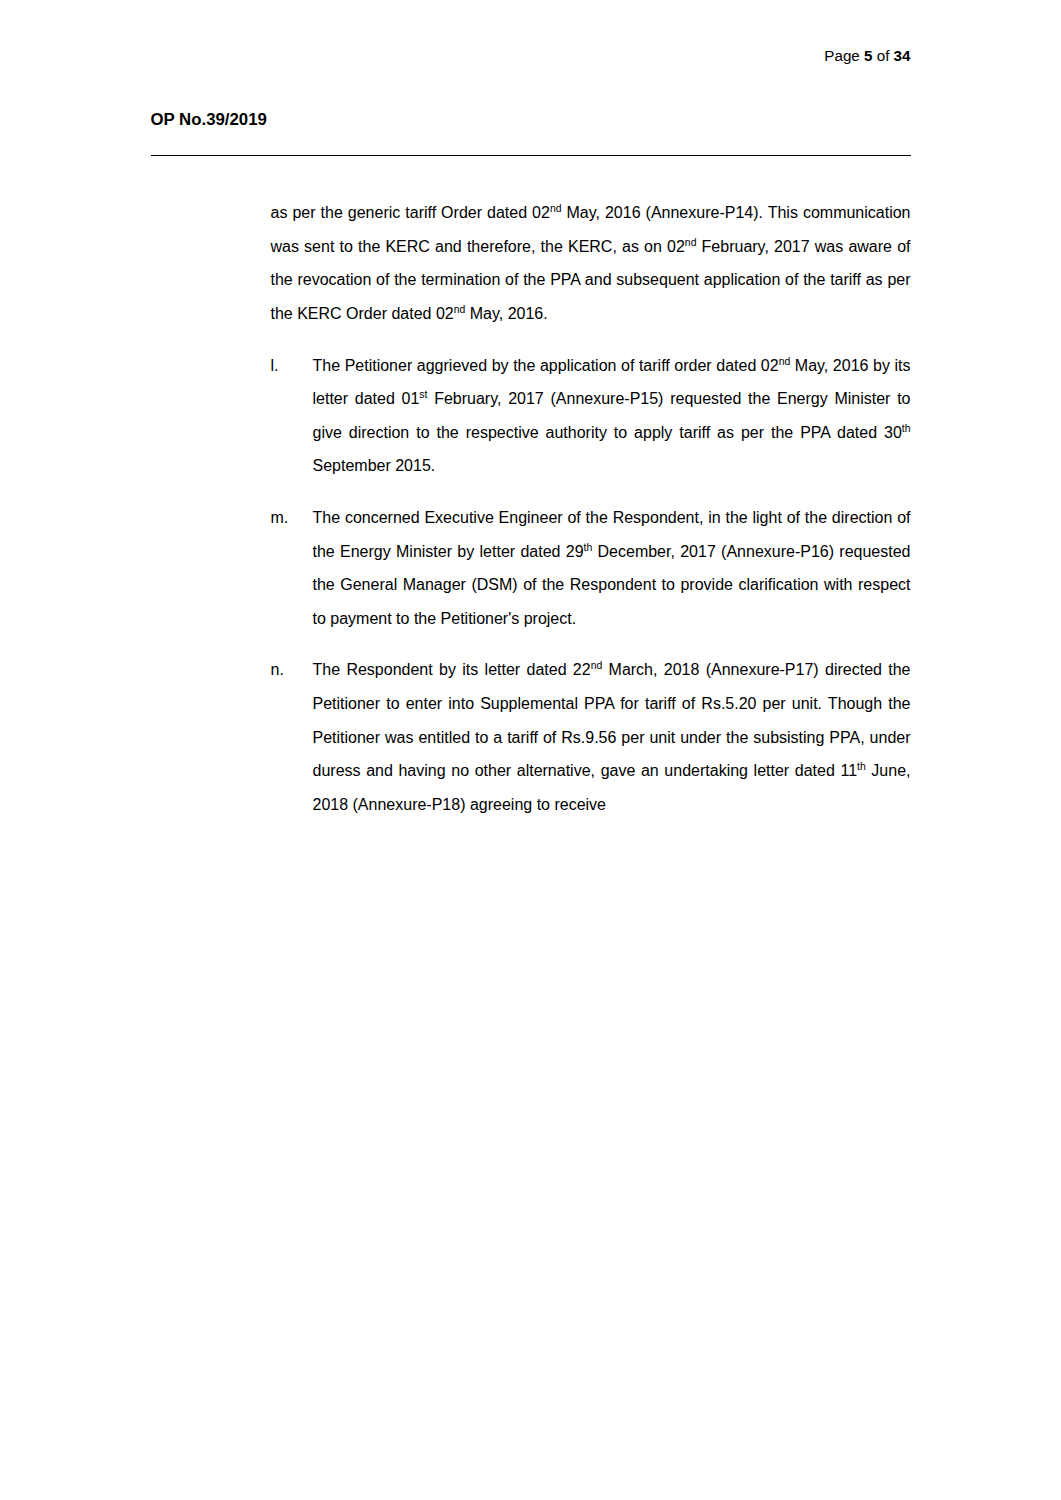Page 5 of 34
OP No.39/2019
as per the generic tariff Order dated 02nd May, 2016 (Annexure-P14). This communication was sent to the KERC and therefore, the KERC, as on 02nd February, 2017 was aware of the revocation of the termination of the PPA and subsequent application of the tariff as per the KERC Order dated 02nd May, 2016.
l. The Petitioner aggrieved by the application of tariff order dated 02nd May, 2016 by its letter dated 01st February, 2017 (Annexure-P15) requested the Energy Minister to give direction to the respective authority to apply tariff as per the PPA dated 30th September 2015.
m. The concerned Executive Engineer of the Respondent, in the light of the direction of the Energy Minister by letter dated 29th December, 2017 (Annexure-P16) requested the General Manager (DSM) of the Respondent to provide clarification with respect to payment to the Petitioner's project.
n. The Respondent by its letter dated 22nd March, 2018 (Annexure-P17) directed the Petitioner to enter into Supplemental PPA for tariff of Rs.5.20 per unit. Though the Petitioner was entitled to a tariff of Rs.9.56 per unit under the subsisting PPA, under duress and having no other alternative, gave an undertaking letter dated 11th June, 2018 (Annexure-P18) agreeing to receive